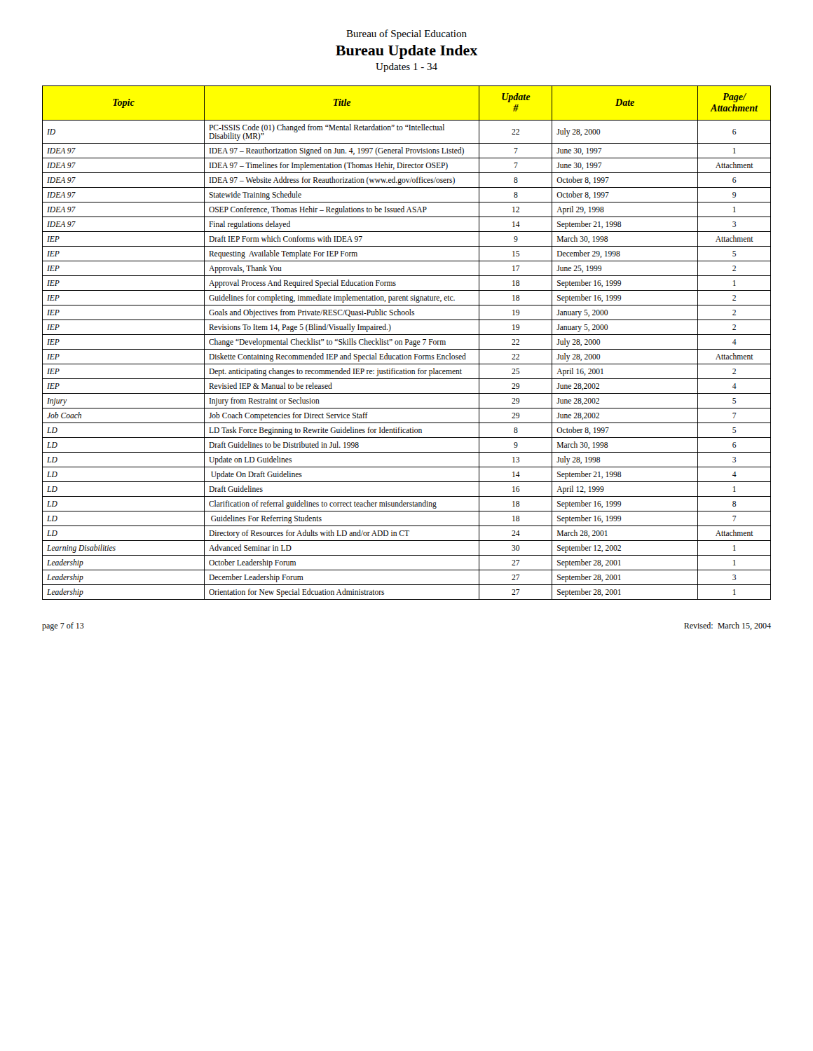Bureau of Special Education
Bureau Update Index
Updates 1 - 34
| Topic | Title | Update # | Date | Page/ Attachment |
| --- | --- | --- | --- | --- |
| ID | PC-ISSIS Code (01) Changed from “Mental Retardation” to “Intellectual Disability (MR)” | 22 | July 28, 2000 | 6 |
| IDEA 97 | IDEA 97 – Reauthorization Signed on Jun. 4, 1997 (General Provisions Listed) | 7 | June 30, 1997 | 1 |
| IDEA 97 | IDEA 97 – Timelines for Implementation (Thomas Hehir, Director OSEP) | 7 | June 30, 1997 | Attachment |
| IDEA 97 | IDEA 97 – Website Address for Reauthorization (www.ed.gov/offices/osers) | 8 | October 8, 1997 | 6 |
| IDEA 97 | Statewide Training Schedule | 8 | October 8, 1997 | 9 |
| IDEA 97 | OSEP Conference, Thomas Hehir – Regulations to be Issued ASAP | 12 | April 29, 1998 | 1 |
| IDEA 97 | Final regulations delayed | 14 | September 21, 1998 | 3 |
| IEP | Draft IEP Form which Conforms with IDEA 97 | 9 | March 30, 1998 | Attachment |
| IEP | Requesting Available Template For IEP Form | 15 | December 29, 1998 | 5 |
| IEP | Approvals, Thank You | 17 | June 25, 1999 | 2 |
| IEP | Approval Process And Required Special Education Forms | 18 | September 16, 1999 | 1 |
| IEP | Guidelines for completing, immediate implementation, parent signature, etc. | 18 | September 16, 1999 | 2 |
| IEP | Goals and Objectives from Private/RESC/Quasi-Public Schools | 19 | January 5, 2000 | 2 |
| IEP | Revisions To Item 14, Page 5 (Blind/Visually Impaired.) | 19 | January 5, 2000 | 2 |
| IEP | Change “Developmental Checklist” to “Skills Checklist” on Page 7 Form | 22 | July 28, 2000 | 4 |
| IEP | Diskette Containing Recommended IEP and Special Education Forms Enclosed | 22 | July 28, 2000 | Attachment |
| IEP | Dept. anticipating changes to recommended IEP re: justification for placement | 25 | April 16, 2001 | 2 |
| IEP | Revisied IEP & Manual to be released | 29 | June 28,2002 | 4 |
| Injury | Injury from Restraint or Seclusion | 29 | June 28,2002 | 5 |
| Job Coach | Job Coach Competencies for Direct Service Staff | 29 | June 28,2002 | 7 |
| LD | LD Task Force Beginning to Rewrite Guidelines for Identification | 8 | October 8, 1997 | 5 |
| LD | Draft Guidelines to be Distributed in Jul. 1998 | 9 | March 30, 1998 | 6 |
| LD | Update on LD Guidelines | 13 | July 28, 1998 | 3 |
| LD | Update On Draft Guidelines | 14 | September 21, 1998 | 4 |
| LD | Draft Guidelines | 16 | April 12, 1999 | 1 |
| LD | Clarification of referral guidelines to correct teacher misunderstanding | 18 | September 16, 1999 | 8 |
| LD | Guidelines For Referring Students | 18 | September 16, 1999 | 7 |
| LD | Directory of Resources for Adults with LD and/or ADD in CT | 24 | March 28, 2001 | Attachment |
| Learning Disabilities | Advanced Seminar in LD | 30 | September 12, 2002 | 1 |
| Leadership | October Leadership Forum | 27 | September 28, 2001 | 1 |
| Leadership | December Leadership Forum | 27 | September 28, 2001 | 3 |
| Leadership | Orientation for New Special Edcuation Administrators | 27 | September 28, 2001 | 1 |
page 7 of 13
Revised: March 15, 2004